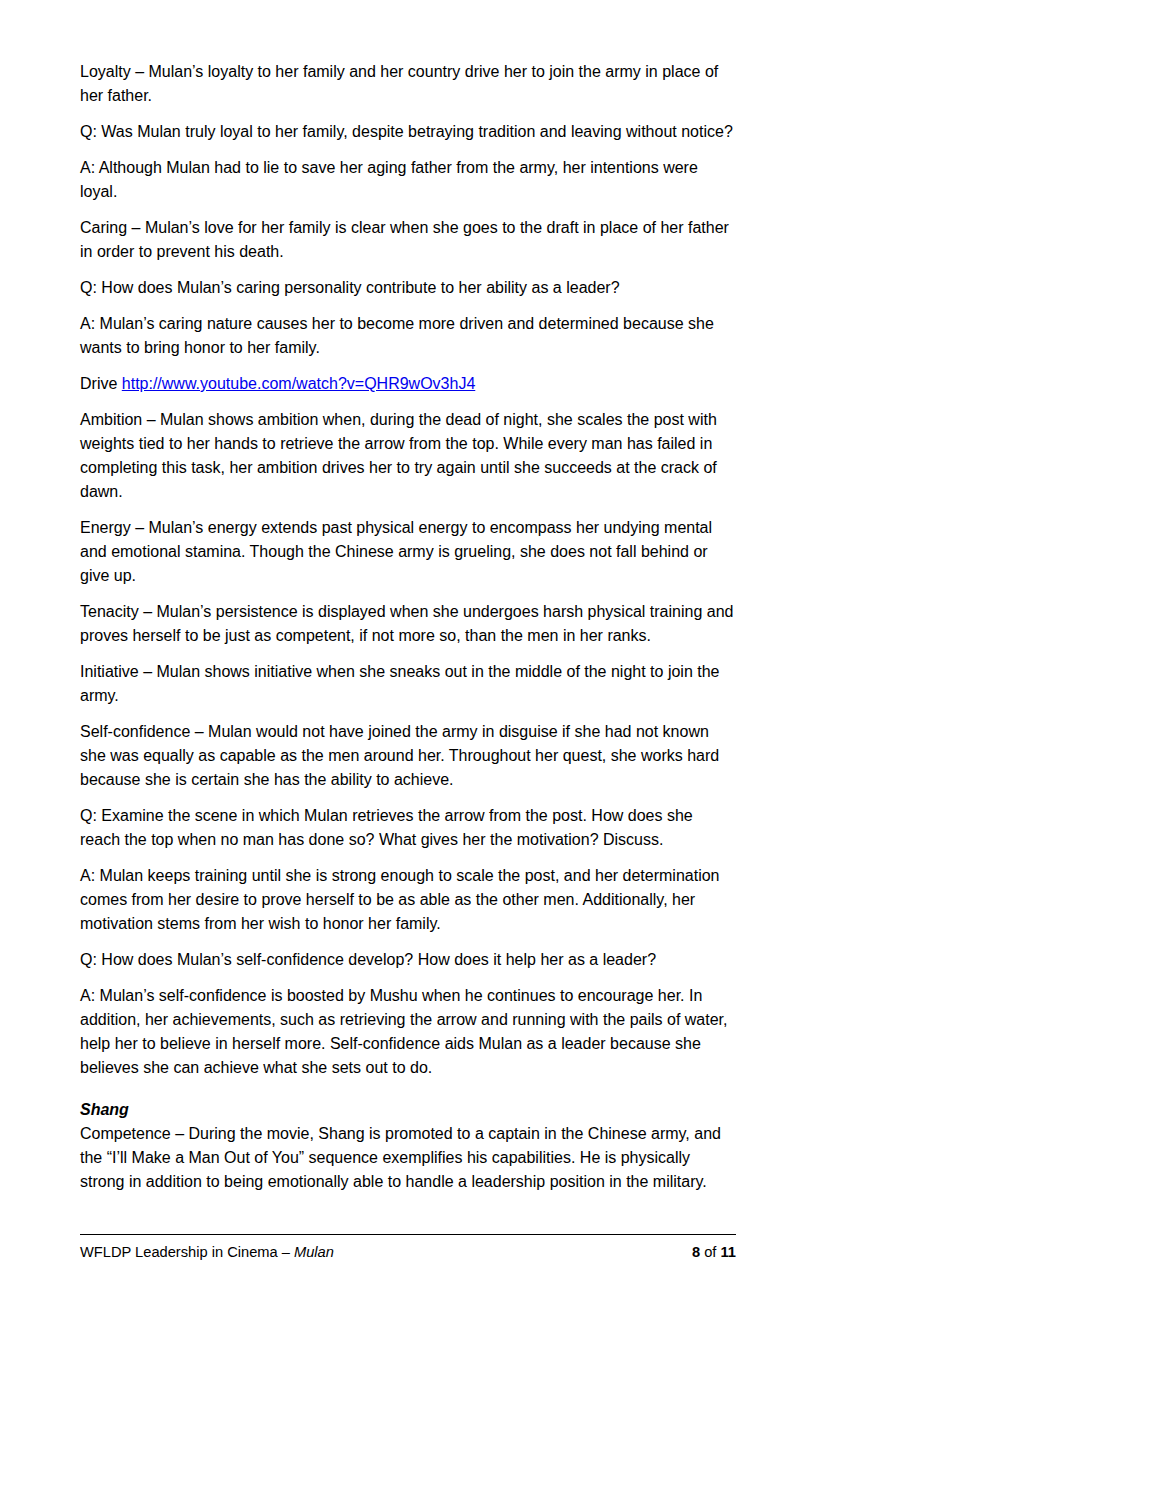Loyalty – Mulan’s loyalty to her family and her country drive her to join the army in place of her father.
Q: Was Mulan truly loyal to her family, despite betraying tradition and leaving without notice?
A: Although Mulan had to lie to save her aging father from the army, her intentions were loyal.
Caring – Mulan’s love for her family is clear when she goes to the draft in place of her father in order to prevent his death.
Q: How does Mulan’s caring personality contribute to her ability as a leader?
A: Mulan’s caring nature causes her to become more driven and determined because she wants to bring honor to her family.
Drive http://www.youtube.com/watch?v=QHR9wOv3hJ4
Ambition – Mulan shows ambition when, during the dead of night, she scales the post with weights tied to her hands to retrieve the arrow from the top. While every man has failed in completing this task, her ambition drives her to try again until she succeeds at the crack of dawn.
Energy – Mulan’s energy extends past physical energy to encompass her undying mental and emotional stamina. Though the Chinese army is grueling, she does not fall behind or give up.
Tenacity – Mulan’s persistence is displayed when she undergoes harsh physical training and proves herself to be just as competent, if not more so, than the men in her ranks.
Initiative – Mulan shows initiative when she sneaks out in the middle of the night to join the army.
Self-confidence – Mulan would not have joined the army in disguise if she had not known she was equally as capable as the men around her. Throughout her quest, she works hard because she is certain she has the ability to achieve.
Q: Examine the scene in which Mulan retrieves the arrow from the post. How does she reach the top when no man has done so? What gives her the motivation? Discuss.
A: Mulan keeps training until she is strong enough to scale the post, and her determination comes from her desire to prove herself to be as able as the other men. Additionally, her motivation stems from her wish to honor her family.
Q: How does Mulan’s self-confidence develop? How does it help her as a leader?
A: Mulan’s self-confidence is boosted by Mushu when he continues to encourage her. In addition, her achievements, such as retrieving the arrow and running with the pails of water, help her to believe in herself more. Self-confidence aids Mulan as a leader because she believes she can achieve what she sets out to do.
Shang
Competence – During the movie, Shang is promoted to a captain in the Chinese army, and the “I’ll Make a Man Out of You” sequence exemplifies his capabilities. He is physically strong in addition to being emotionally able to handle a leadership position in the military.
WFLDP Leadership in Cinema – Mulan 8 of 11